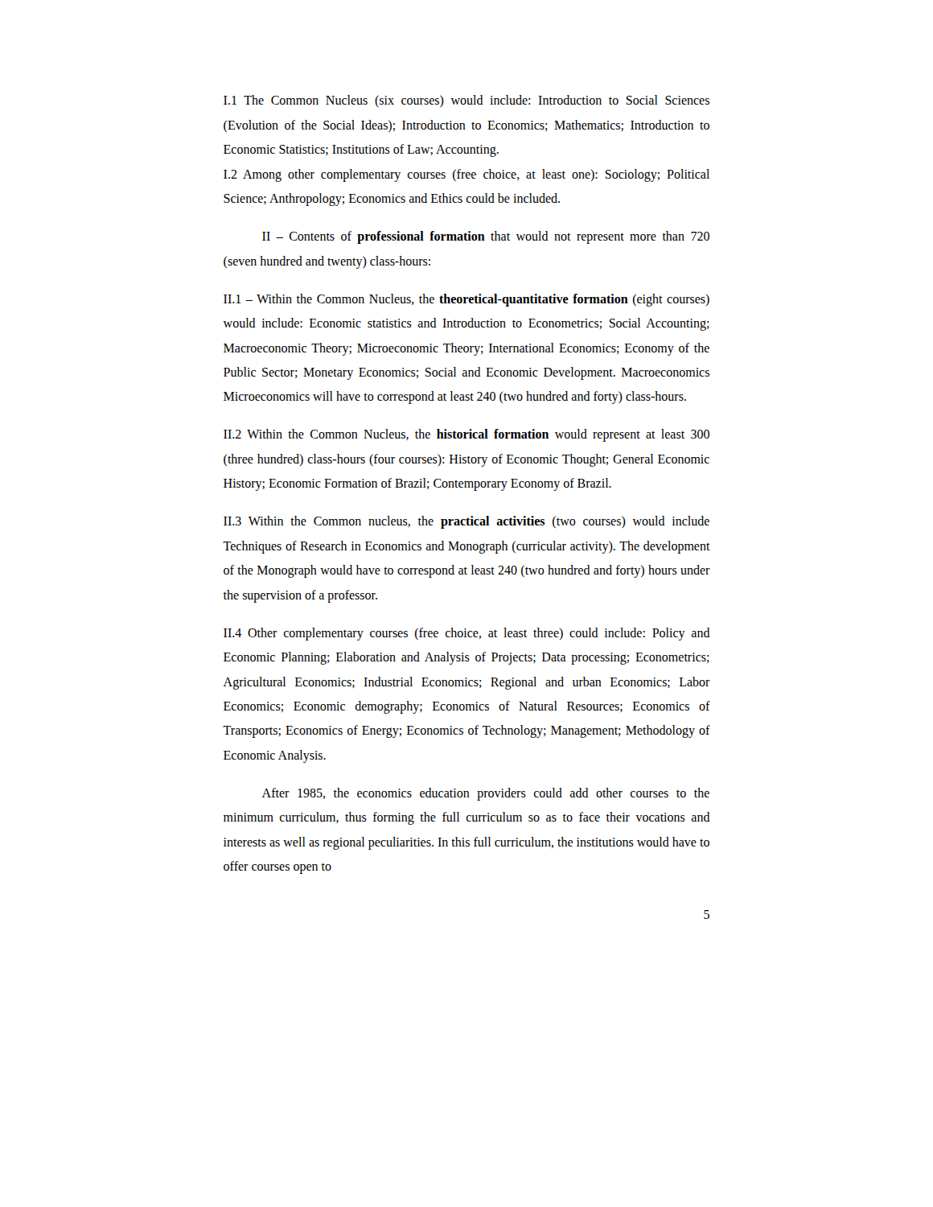I.1 The Common Nucleus (six courses) would include: Introduction to Social Sciences (Evolution of the Social Ideas); Introduction to Economics; Mathematics; Introduction to Economic Statistics; Institutions of Law; Accounting.
I.2 Among other complementary courses (free choice, at least one): Sociology; Political Science; Anthropology; Economics and Ethics could be included.
II – Contents of professional formation that would not represent more than 720 (seven hundred and twenty) class-hours:
II.1 – Within the Common Nucleus, the theoretical-quantitative formation (eight courses) would include: Economic statistics and Introduction to Econometrics; Social Accounting; Macroeconomic Theory; Microeconomic Theory; International Economics; Economy of the Public Sector; Monetary Economics; Social and Economic Development. Macroeconomics Microeconomics will have to correspond at least 240 (two hundred and forty) class-hours.
II.2 Within the Common Nucleus, the historical formation would represent at least 300 (three hundred) class-hours (four courses): History of Economic Thought; General Economic History; Economic Formation of Brazil; Contemporary Economy of Brazil.
II.3 Within the Common nucleus, the practical activities (two courses) would include Techniques of Research in Economics and Monograph (curricular activity). The development of the Monograph would have to correspond at least 240 (two hundred and forty) hours under the supervision of a professor.
II.4 Other complementary courses (free choice, at least three) could include: Policy and Economic Planning; Elaboration and Analysis of Projects; Data processing; Econometrics; Agricultural Economics; Industrial Economics; Regional and urban Economics; Labor Economics; Economic demography; Economics of Natural Resources; Economics of Transports; Economics of Energy; Economics of Technology; Management; Methodology of Economic Analysis.
After 1985, the economics education providers could add other courses to the minimum curriculum, thus forming the full curriculum so as to face their vocations and interests as well as regional peculiarities. In this full curriculum, the institutions would have to offer courses open to
5